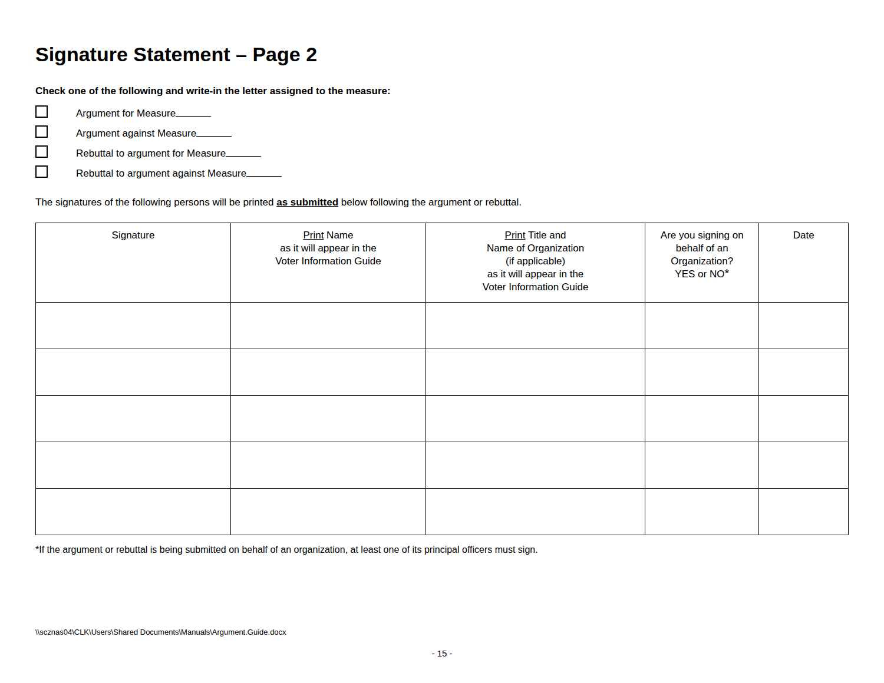Signature Statement – Page 2
Check one of the following and write-in the letter assigned to the measure:
Argument for Measure
Argument against Measure
Rebuttal to argument for Measure
Rebuttal to argument against Measure
The signatures of the following persons will be printed as submitted below following the argument or rebuttal.
| Signature | Print Name as it will appear in the Voter Information Guide | Print Title and Name of Organization (if applicable) as it will appear in the Voter Information Guide | Are you signing on behalf of an Organization? YES or NO * | Date |
| --- | --- | --- | --- | --- |
*If the argument or rebuttal is being submitted on behalf of an organization, at least one of its principal officers must sign.
\\scznas04\CLK\Users\Shared Documents\Manuals\Argument.Guide.docx
- 15 -